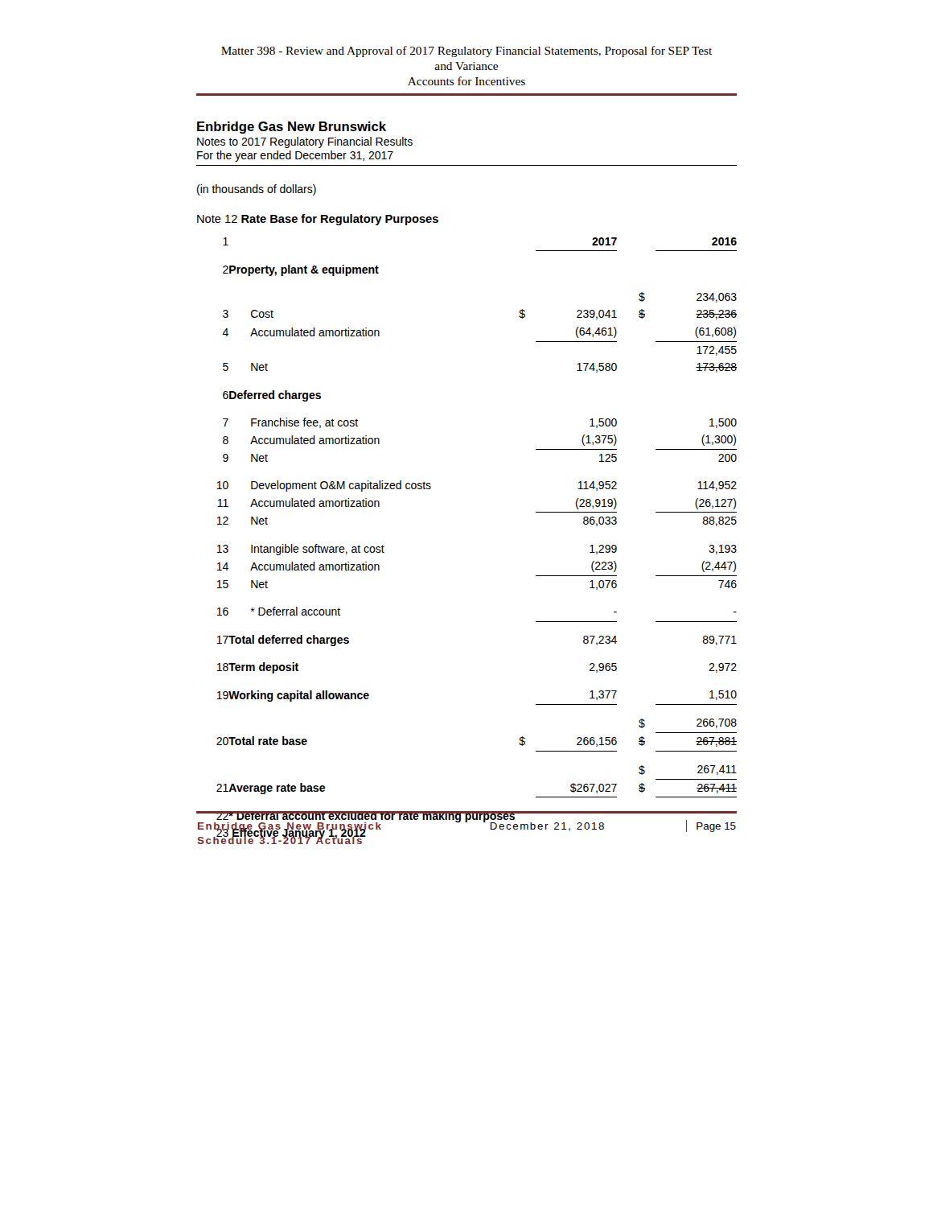Matter 398 - Review and Approval of 2017 Regulatory Financial Statements, Proposal for SEP Test and Variance
Accounts for Incentives
Enbridge Gas New Brunswick
Notes to 2017 Regulatory Financial Results
For the year ended December 31, 2017
(in thousands of dollars)
Note 12 Rate Base for Regulatory Purposes
| 1 | | | 2017 | | | 2016 |
| 2 | Property, plant & equipment | | | | | |
| | | | | | $ | 234,063 |
| 3 | Cost | $ | 239,041 | | $ | 235,236 |
| 4 | Accumulated amortization | | (64,461) | | | (61,608) |
| | | | | | | 172,455 |
| 5 | Net | | 174,580 | | | 173,628 |
| 6 | Deferred charges | | | | | |
| 7 | Franchise fee, at cost | | 1,500 | | | 1,500 |
| 8 | Accumulated amortization | | (1,375) | | | (1,300) |
| 9 | Net | | 125 | | | 200 |
| 10 | Development O&M capitalized costs | | 114,952 | | | 114,952 |
| 11 | Accumulated amortization | | (28,919) | | | (26,127) |
| 12 | Net | | 86,033 | | | 88,825 |
| 13 | Intangible software, at cost | | 1,299 | | | 3,193 |
| 14 | Accumulated amortization | | (223) | | | (2,447) |
| 15 | Net | | 1,076 | | | 746 |
| 16 | * Deferral account | | - | | | - |
| 17 | Total deferred charges | | 87,234 | | | 89,771 |
| 18 | Term deposit | | 2,965 | | | 2,972 |
| 19 | Working capital allowance | | 1,377 | | | 1,510 |
| | | | | | $ | 266,708 |
| 20 | Total rate base | $ | 266,156 | | $ | 267,881 |
| | | | | | $ | 267,411 |
| 21 | Average rate base | | $267,027 | | $ | 267,411 |
| 22 | * Deferral account excluded for rate making purposes |
| 23 | Effective January 1, 2012 |
| Enbridge Gas New Brunswick Schedule 3.1-2017 Actuals | December 21, 2018 | Page 15 |